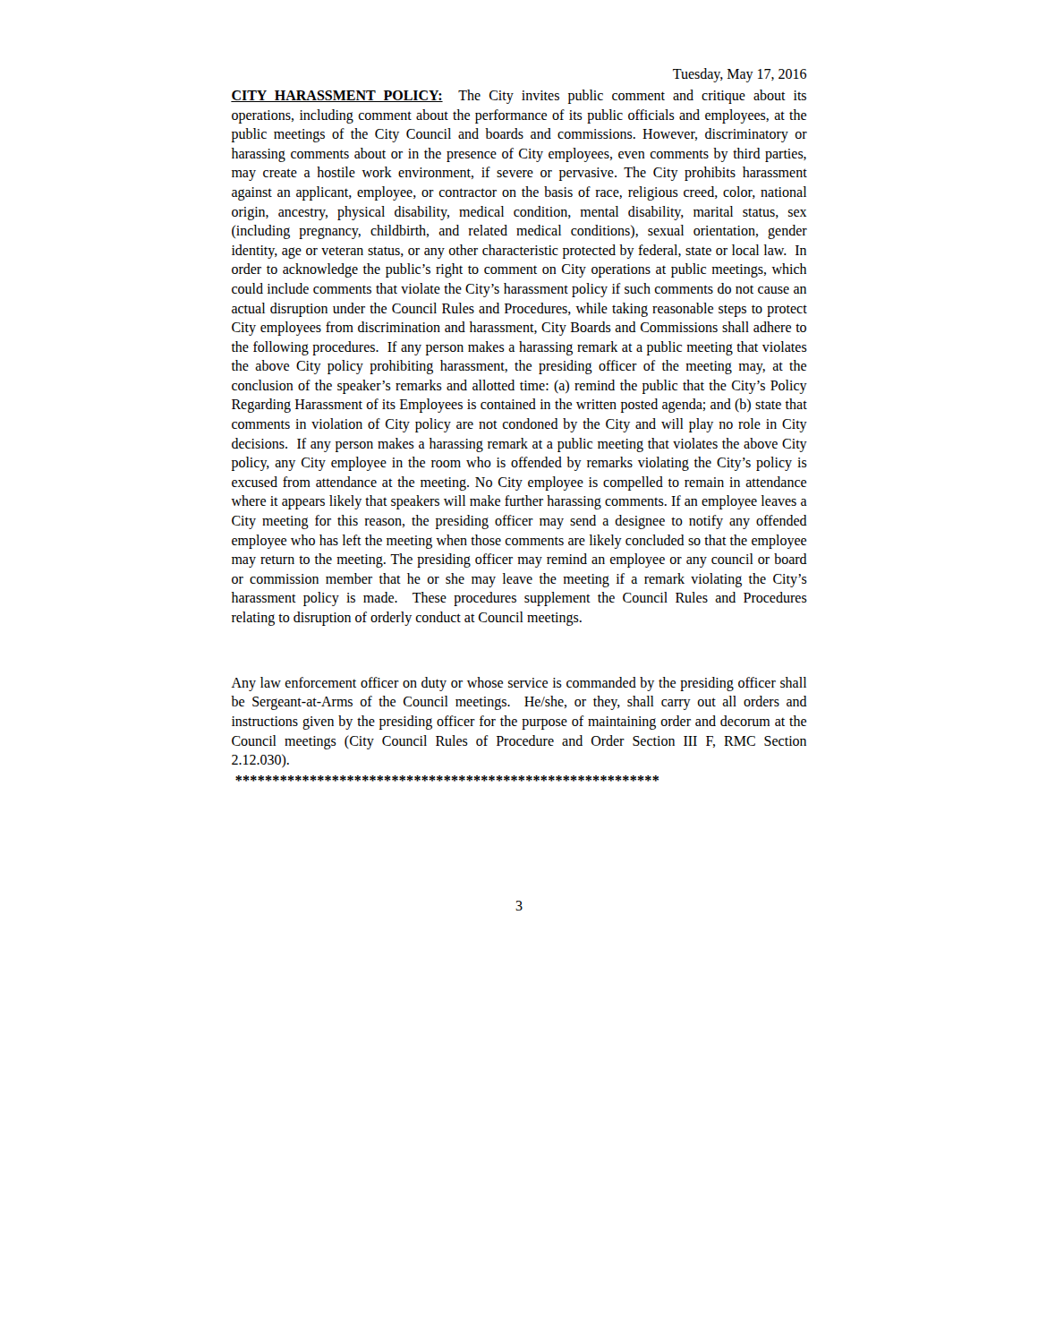Tuesday, May 17, 2016
CITY HARASSMENT POLICY: The City invites public comment and critique about its operations, including comment about the performance of its public officials and employees, at the public meetings of the City Council and boards and commissions. However, discriminatory or harassing comments about or in the presence of City employees, even comments by third parties, may create a hostile work environment, if severe or pervasive. The City prohibits harassment against an applicant, employee, or contractor on the basis of race, religious creed, color, national origin, ancestry, physical disability, medical condition, mental disability, marital status, sex (including pregnancy, childbirth, and related medical conditions), sexual orientation, gender identity, age or veteran status, or any other characteristic protected by federal, state or local law. In order to acknowledge the public’s right to comment on City operations at public meetings, which could include comments that violate the City’s harassment policy if such comments do not cause an actual disruption under the Council Rules and Procedures, while taking reasonable steps to protect City employees from discrimination and harassment, City Boards and Commissions shall adhere to the following procedures. If any person makes a harassing remark at a public meeting that violates the above City policy prohibiting harassment, the presiding officer of the meeting may, at the conclusion of the speaker’s remarks and allotted time: (a) remind the public that the City’s Policy Regarding Harassment of its Employees is contained in the written posted agenda; and (b) state that comments in violation of City policy are not condoned by the City and will play no role in City decisions. If any person makes a harassing remark at a public meeting that violates the above City policy, any City employee in the room who is offended by remarks violating the City’s policy is excused from attendance at the meeting. No City employee is compelled to remain in attendance where it appears likely that speakers will make further harassing comments. If an employee leaves a City meeting for this reason, the presiding officer may send a designee to notify any offended employee who has left the meeting when those comments are likely concluded so that the employee may return to the meeting. The presiding officer may remind an employee or any council or board or commission member that he or she may leave the meeting if a remark violating the City’s harassment policy is made. These procedures supplement the Council Rules and Procedures relating to disruption of orderly conduct at Council meetings.
Any law enforcement officer on duty or whose service is commanded by the presiding officer shall be Sergeant-at-Arms of the Council meetings. He/she, or they, shall carry out all orders and instructions given by the presiding officer for the purpose of maintaining order and decorum at the Council meetings (City Council Rules of Procedure and Order Section III F, RMC Section 2.12.030).
*********************************************************
3